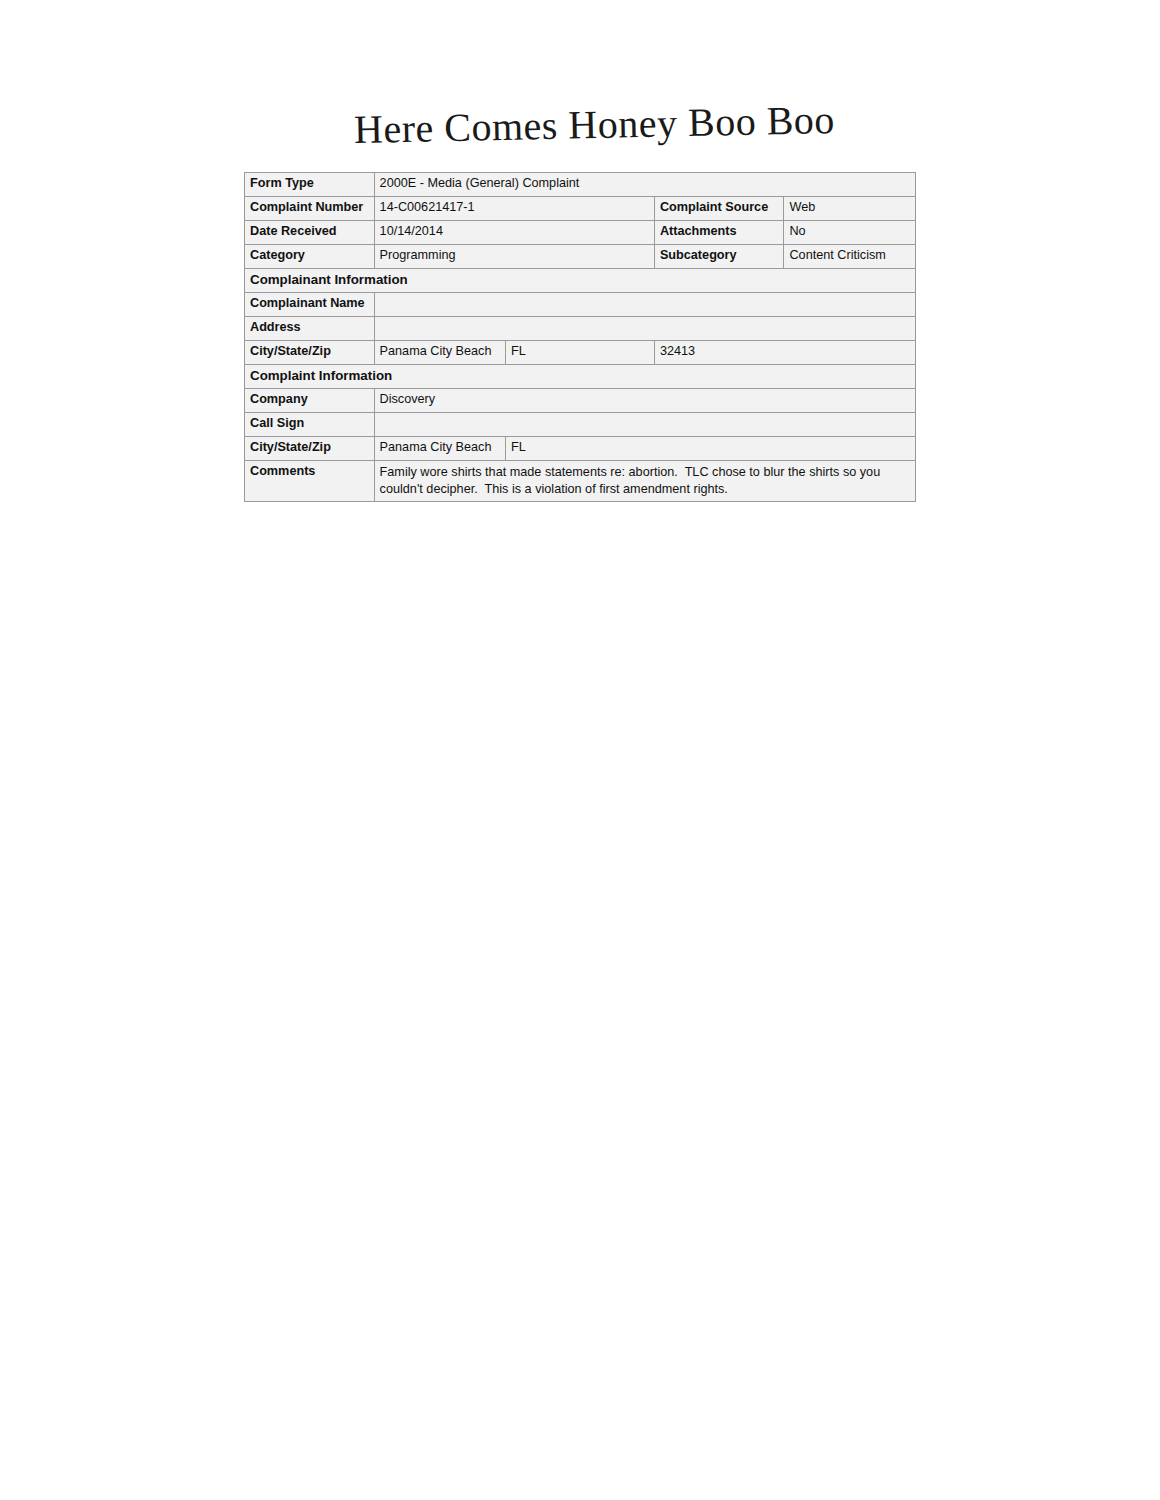Here Comes Honey Boo Boo
| Form Type | 2000E - Media (General) Complaint |
| Complaint Number | 14-C00621417-1 | Complaint Source | Web |
| Date Received | 10/14/2014 | Attachments | No |
| Category | Programming | Subcategory | Content Criticism |
| Complainant Information |
| Complainant Name | |
| Address | |
| City/State/Zip | Panama City Beach | FL | 32413 |
| Complaint Information |
| Company | Discovery |
| Call Sign | |
| City/State/Zip | Panama City Beach | FL |
| Comments | Family wore shirts that made statements re: abortion. TLC chose to blur the shirts so you couldn't decipher. This is a violation of first amendment rights. |